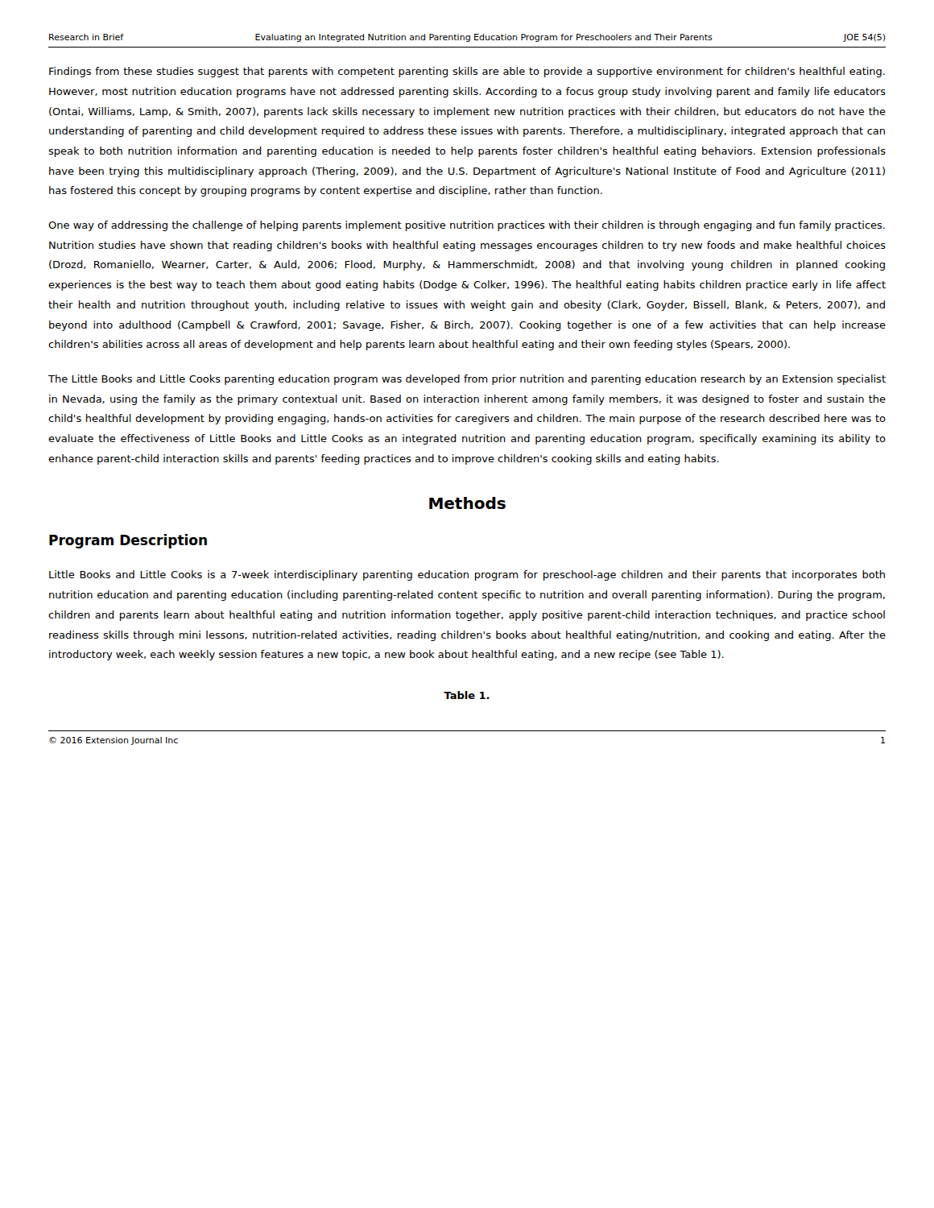Research in Brief Evaluating an Integrated Nutrition and Parenting Education Program for Preschoolers and Their Parents JOE 54(5)
Findings from these studies suggest that parents with competent parenting skills are able to provide a supportive environment for children's healthful eating. However, most nutrition education programs have not addressed parenting skills. According to a focus group study involving parent and family life educators (Ontai, Williams, Lamp, & Smith, 2007), parents lack skills necessary to implement new nutrition practices with their children, but educators do not have the understanding of parenting and child development required to address these issues with parents. Therefore, a multidisciplinary, integrated approach that can speak to both nutrition information and parenting education is needed to help parents foster children's healthful eating behaviors. Extension professionals have been trying this multidisciplinary approach (Thering, 2009), and the U.S. Department of Agriculture's National Institute of Food and Agriculture (2011) has fostered this concept by grouping programs by content expertise and discipline, rather than function.
One way of addressing the challenge of helping parents implement positive nutrition practices with their children is through engaging and fun family practices. Nutrition studies have shown that reading children's books with healthful eating messages encourages children to try new foods and make healthful choices (Drozd, Romaniello, Wearner, Carter, & Auld, 2006; Flood, Murphy, & Hammerschmidt, 2008) and that involving young children in planned cooking experiences is the best way to teach them about good eating habits (Dodge & Colker, 1996). The healthful eating habits children practice early in life affect their health and nutrition throughout youth, including relative to issues with weight gain and obesity (Clark, Goyder, Bissell, Blank, & Peters, 2007), and beyond into adulthood (Campbell & Crawford, 2001; Savage, Fisher, & Birch, 2007). Cooking together is one of a few activities that can help increase children's abilities across all areas of development and help parents learn about healthful eating and their own feeding styles (Spears, 2000).
The Little Books and Little Cooks parenting education program was developed from prior nutrition and parenting education research by an Extension specialist in Nevada, using the family as the primary contextual unit. Based on interaction inherent among family members, it was designed to foster and sustain the child's healthful development by providing engaging, hands-on activities for caregivers and children. The main purpose of the research described here was to evaluate the effectiveness of Little Books and Little Cooks as an integrated nutrition and parenting education program, specifically examining its ability to enhance parent-child interaction skills and parents' feeding practices and to improve children's cooking skills and eating habits.
Methods
Program Description
Little Books and Little Cooks is a 7-week interdisciplinary parenting education program for preschool-age children and their parents that incorporates both nutrition education and parenting education (including parenting-related content specific to nutrition and overall parenting information). During the program, children and parents learn about healthful eating and nutrition information together, apply positive parent-child interaction techniques, and practice school readiness skills through mini lessons, nutrition-related activities, reading children's books about healthful eating/nutrition, and cooking and eating. After the introductory week, each weekly session features a new topic, a new book about healthful eating, and a new recipe (see Table 1).
Table 1.
© 2016 Extension Journal Inc 1